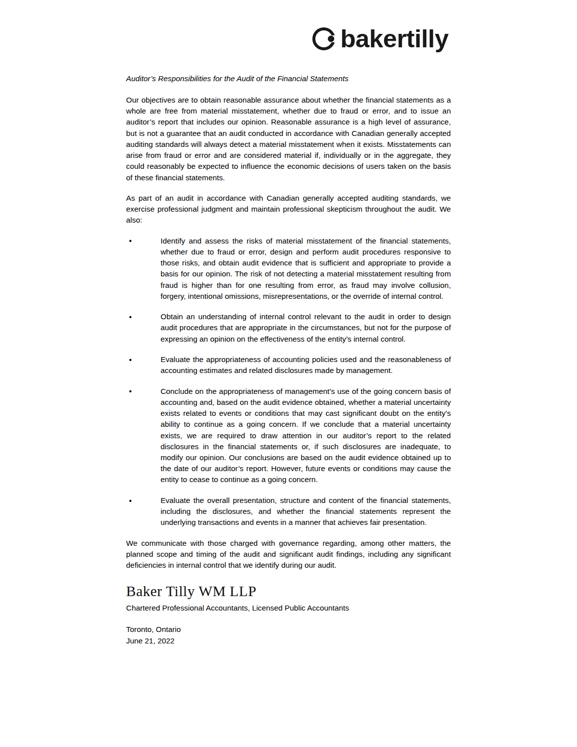bakertilly
Auditor’s Responsibilities for the Audit of the Financial Statements
Our objectives are to obtain reasonable assurance about whether the financial statements as a whole are free from material misstatement, whether due to fraud or error, and to issue an auditor’s report that includes our opinion. Reasonable assurance is a high level of assurance, but is not a guarantee that an audit conducted in accordance with Canadian generally accepted auditing standards will always detect a material misstatement when it exists. Misstatements can arise from fraud or error and are considered material if, individually or in the aggregate, they could reasonably be expected to influence the economic decisions of users taken on the basis of these financial statements.
As part of an audit in accordance with Canadian generally accepted auditing standards, we exercise professional judgment and maintain professional skepticism throughout the audit. We also:
Identify and assess the risks of material misstatement of the financial statements, whether due to fraud or error, design and perform audit procedures responsive to those risks, and obtain audit evidence that is sufficient and appropriate to provide a basis for our opinion. The risk of not detecting a material misstatement resulting from fraud is higher than for one resulting from error, as fraud may involve collusion, forgery, intentional omissions, misrepresentations, or the override of internal control.
Obtain an understanding of internal control relevant to the audit in order to design audit procedures that are appropriate in the circumstances, but not for the purpose of expressing an opinion on the effectiveness of the entity’s internal control.
Evaluate the appropriateness of accounting policies used and the reasonableness of accounting estimates and related disclosures made by management.
Conclude on the appropriateness of management’s use of the going concern basis of accounting and, based on the audit evidence obtained, whether a material uncertainty exists related to events or conditions that may cast significant doubt on the entity’s ability to continue as a going concern. If we conclude that a material uncertainty exists, we are required to draw attention in our auditor’s report to the related disclosures in the financial statements or, if such disclosures are inadequate, to modify our opinion. Our conclusions are based on the audit evidence obtained up to the date of our auditor’s report. However, future events or conditions may cause the entity to cease to continue as a going concern.
Evaluate the overall presentation, structure and content of the financial statements, including the disclosures, and whether the financial statements represent the underlying transactions and events in a manner that achieves fair presentation.
We communicate with those charged with governance regarding, among other matters, the planned scope and timing of the audit and significant audit findings, including any significant deficiencies in internal control that we identify during our audit.
Baker Tilly WM LLP
Chartered Professional Accountants, Licensed Public Accountants
Toronto, Ontario
June 21, 2022